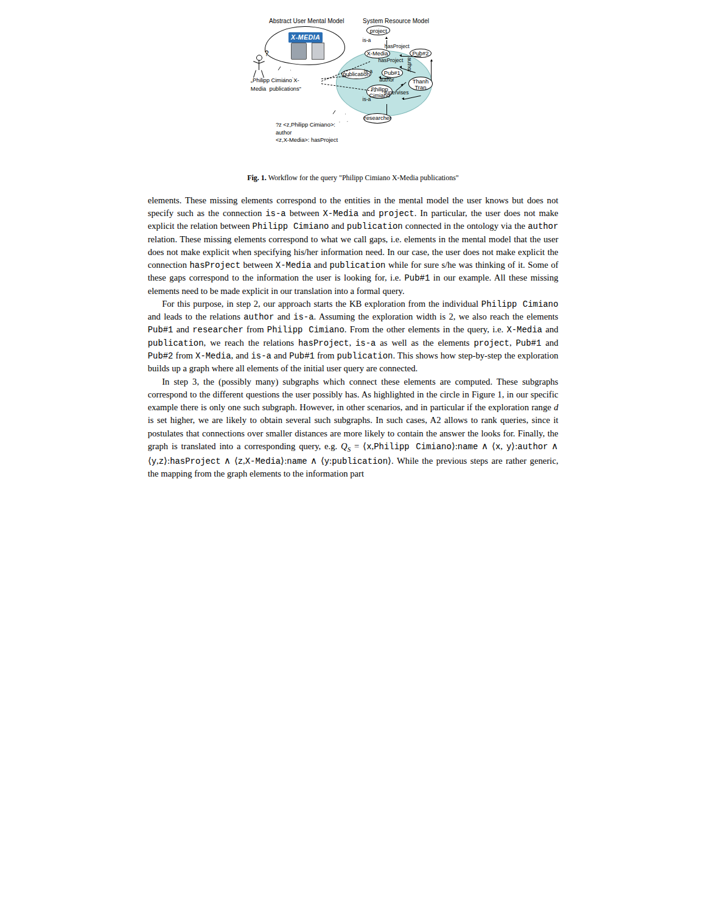Abstract User Mental Model System Resource Model
X-MEDIA
?
„Philipp Cimiano X-Media publications“
?z <z,Philipp Cimiano>: author
<z,X-Media>: hasProject
project
is-a
X-Media
Pub#2
hasProject
hasProject
publication
Pub#1
is-a
author
Thanh
Tran
Philipp
Cimiano
author
supervises
is-a
researcher
Fig. 1. Workflow for the query "Philipp Cimiano X-Media publications"
elements. These missing elements correspond to the entities in the mental model the user knows but does not specify such as the connection is-a between X-Media and project. In particular, the user does not make explicit the relation between Philipp Cimiano and publication connected in the ontology via the author relation. These missing elements correspond to what we call gaps, i.e. elements in the mental model that the user does not make explicit when specifying his/her information need. In our case, the user does not make explicit the connection hasProject between X-Media and publication while for sure s/he was thinking of it. Some of these gaps correspond to the information the user is looking for, i.e. Pub#1 in our example. All these missing elements need to be made explicit in our translation into a formal query.
For this purpose, in step 2, our approach starts the KB exploration from the individual Philipp Cimiano and leads to the relations author and is-a. Assuming the exploration width is 2, we also reach the elements Pub#1 and researcher from Philipp Cimiano. From the other elements in the query, i.e. X-Media and publication, we reach the relations hasProject, is-a as well as the elements project, Pub#1 and Pub#2 from X-Media, and is-a and Pub#1 from publication. This shows how step-by-step the exploration builds up a graph where all elements of the initial user query are connected.
In step 3, the (possibly many) subgraphs which connect these elements are computed. These subgraphs correspond to the different questions the user possibly has. As highlighted in the circle in Figure 1, in our specific example there is only one such subgraph. However, in other scenarios, and in particular if the exploration range d is set higher, we are likely to obtain several such subgraphs. In such cases, A2 allows to rank queries, since it postulates that connections over smaller distances are more likely to contain the answer the looks for. Finally, the graph is translated into a corresponding query, e.g. QS = ⟨x,Philipp Cimiano⟩:name ∧ ⟨x, y⟩:author ∧ ⟨y,z⟩:hasProject ∧ ⟨z,X-Media⟩:name ∧ ⟨y:publication⟩. While the previous steps are rather generic, the mapping from the graph elements to the information part